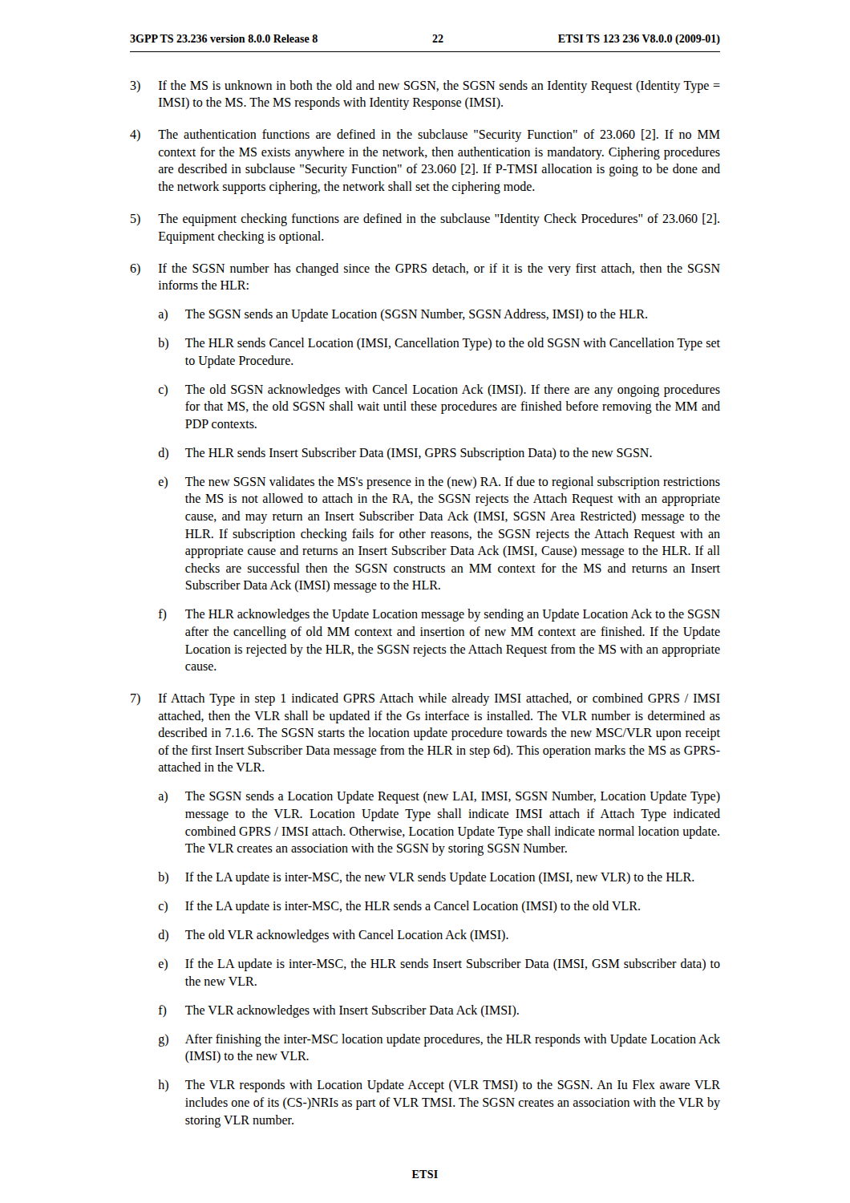3GPP TS 23.236 version 8.0.0 Release 8 22 ETSI TS 123 236 V8.0.0 (2009-01)
3) If the MS is unknown in both the old and new SGSN, the SGSN sends an Identity Request (Identity Type = IMSI) to the MS. The MS responds with Identity Response (IMSI).
4) The authentication functions are defined in the subclause "Security Function" of 23.060 [2]. If no MM context for the MS exists anywhere in the network, then authentication is mandatory. Ciphering procedures are described in subclause "Security Function" of 23.060 [2]. If P-TMSI allocation is going to be done and the network supports ciphering, the network shall set the ciphering mode.
5) The equipment checking functions are defined in the subclause "Identity Check Procedures" of 23.060 [2]. Equipment checking is optional.
6) If the SGSN number has changed since the GPRS detach, or if it is the very first attach, then the SGSN informs the HLR:
a) The SGSN sends an Update Location (SGSN Number, SGSN Address, IMSI) to the HLR.
b) The HLR sends Cancel Location (IMSI, Cancellation Type) to the old SGSN with Cancellation Type set to Update Procedure.
c) The old SGSN acknowledges with Cancel Location Ack (IMSI). If there are any ongoing procedures for that MS, the old SGSN shall wait until these procedures are finished before removing the MM and PDP contexts.
d) The HLR sends Insert Subscriber Data (IMSI, GPRS Subscription Data) to the new SGSN.
e) The new SGSN validates the MS's presence in the (new) RA. If due to regional subscription restrictions the MS is not allowed to attach in the RA, the SGSN rejects the Attach Request with an appropriate cause, and may return an Insert Subscriber Data Ack (IMSI, SGSN Area Restricted) message to the HLR. If subscription checking fails for other reasons, the SGSN rejects the Attach Request with an appropriate cause and returns an Insert Subscriber Data Ack (IMSI, Cause) message to the HLR. If all checks are successful then the SGSN constructs an MM context for the MS and returns an Insert Subscriber Data Ack (IMSI) message to the HLR.
f) The HLR acknowledges the Update Location message by sending an Update Location Ack to the SGSN after the cancelling of old MM context and insertion of new MM context are finished. If the Update Location is rejected by the HLR, the SGSN rejects the Attach Request from the MS with an appropriate cause.
7) If Attach Type in step 1 indicated GPRS Attach while already IMSI attached, or combined GPRS / IMSI attached, then the VLR shall be updated if the Gs interface is installed. The VLR number is determined as described in 7.1.6. The SGSN starts the location update procedure towards the new MSC/VLR upon receipt of the first Insert Subscriber Data message from the HLR in step 6d). This operation marks the MS as GPRS-attached in the VLR.
a) The SGSN sends a Location Update Request (new LAI, IMSI, SGSN Number, Location Update Type) message to the VLR. Location Update Type shall indicate IMSI attach if Attach Type indicated combined GPRS / IMSI attach. Otherwise, Location Update Type shall indicate normal location update. The VLR creates an association with the SGSN by storing SGSN Number.
b) If the LA update is inter-MSC, the new VLR sends Update Location (IMSI, new VLR) to the HLR.
c) If the LA update is inter-MSC, the HLR sends a Cancel Location (IMSI) to the old VLR.
d) The old VLR acknowledges with Cancel Location Ack (IMSI).
e) If the LA update is inter-MSC, the HLR sends Insert Subscriber Data (IMSI, GSM subscriber data) to the new VLR.
f) The VLR acknowledges with Insert Subscriber Data Ack (IMSI).
g) After finishing the inter-MSC location update procedures, the HLR responds with Update Location Ack (IMSI) to the new VLR.
h) The VLR responds with Location Update Accept (VLR TMSI) to the SGSN. An Iu Flex aware VLR includes one of its (CS-)NRIs as part of VLR TMSI. The SGSN creates an association with the VLR by storing VLR number.
ETSI